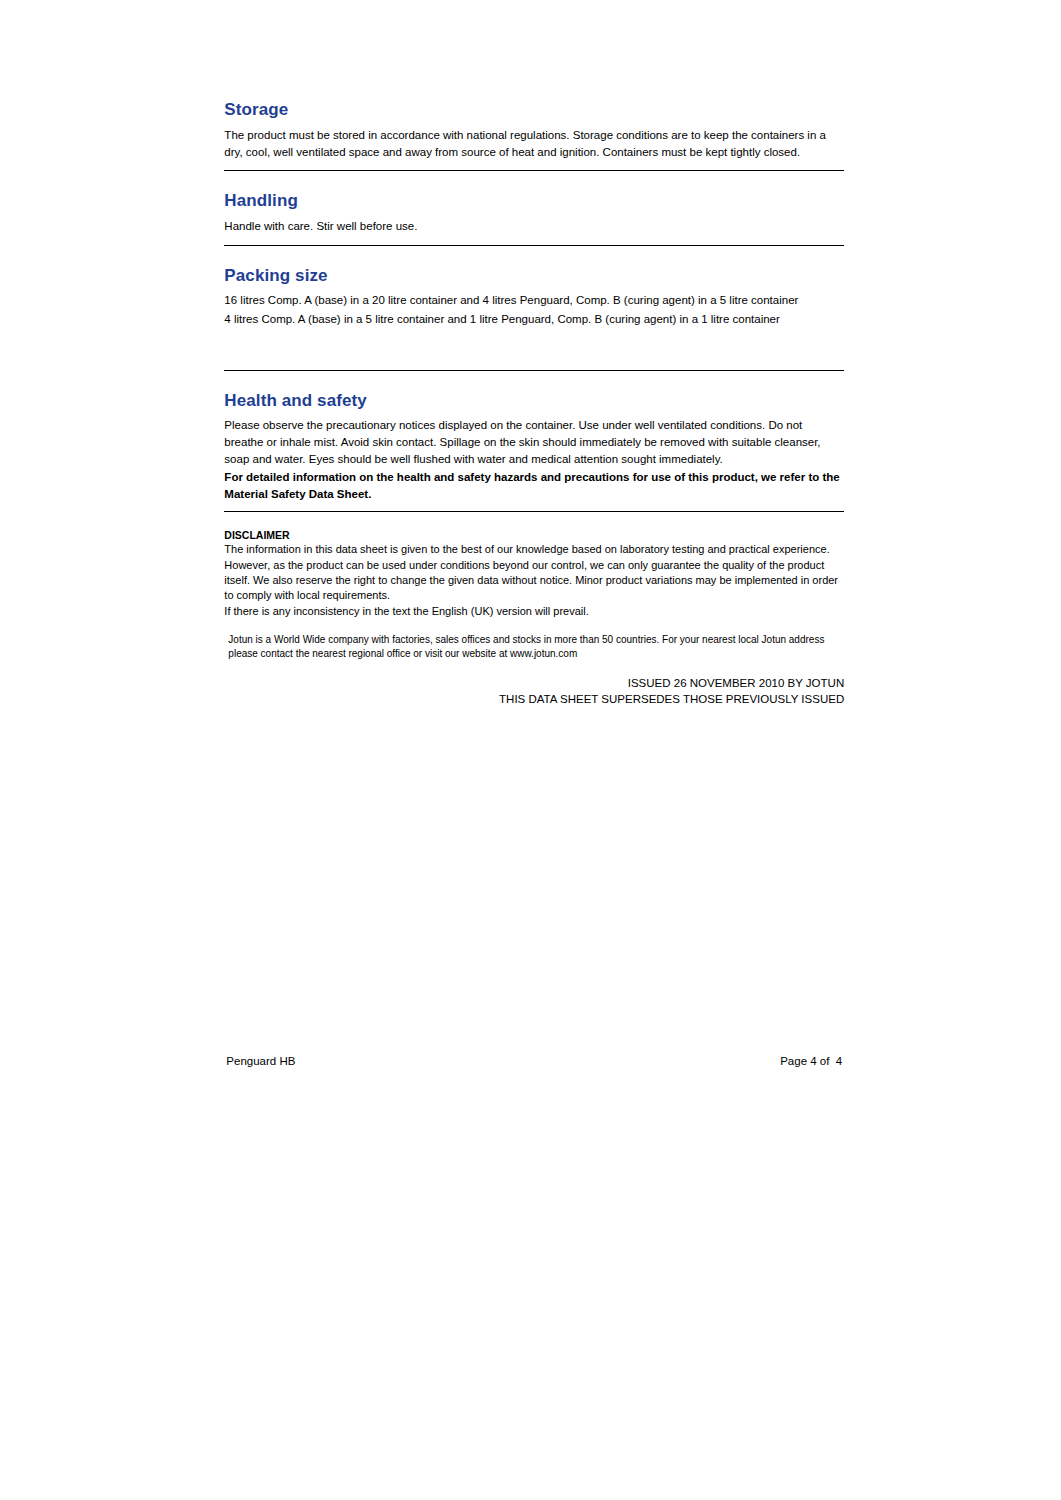Storage
The product must be stored in accordance with national regulations. Storage conditions are to keep the containers in a dry, cool, well ventilated space and away from source of heat and ignition. Containers must be kept tightly closed.
Handling
Handle with care. Stir well before use.
Packing size
16 litres Comp. A (base) in a 20 litre container and 4 litres Penguard, Comp. B (curing agent) in a 5 litre container
4 litres Comp. A (base) in a 5 litre container and 1 litre Penguard, Comp. B (curing agent) in a 1 litre container
Health and safety
Please observe the precautionary notices displayed on the container. Use under well ventilated conditions. Do not breathe or inhale mist. Avoid skin contact. Spillage on the skin should immediately be removed with suitable cleanser, soap and water. Eyes should be well flushed with water and medical attention sought immediately.
For detailed information on the health and safety hazards and precautions for use of this product, we refer to the Material Safety Data Sheet.
DISCLAIMER
The information in this data sheet is given to the best of our knowledge based on laboratory testing and practical experience. However, as the product can be used under conditions beyond our control, we can only guarantee the quality of the product itself. We also reserve the right to change the given data without notice. Minor product variations may be implemented in order to comply with local requirements.
If there is any inconsistency in the text the English (UK) version will prevail.
Jotun is a World Wide company with factories, sales offices and stocks in more than 50 countries. For your nearest local Jotun address please contact the nearest regional office or visit our website at www.jotun.com
ISSUED 26 NOVEMBER 2010 BY JOTUN
THIS DATA SHEET SUPERSEDES THOSE PREVIOUSLY ISSUED
Penguard HB
Page 4 of 4